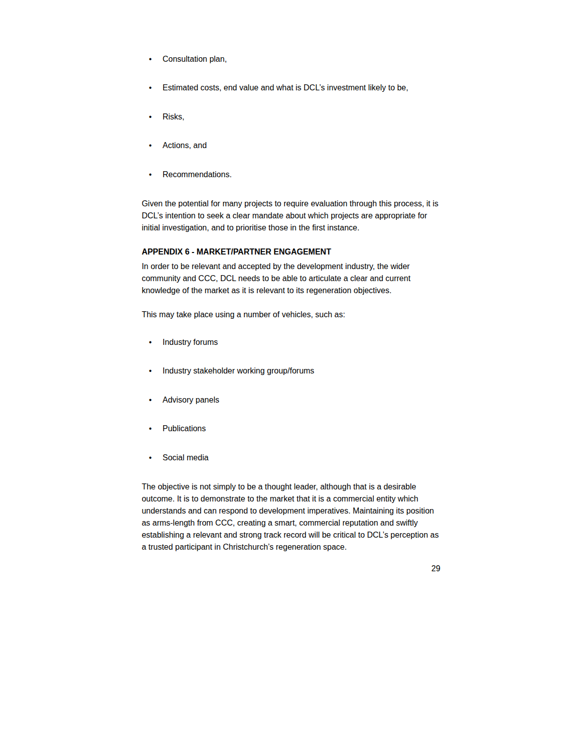Consultation plan,
Estimated costs, end value and what is DCL’s investment likely to be,
Risks,
Actions, and
Recommendations.
Given the potential for many projects to require evaluation through this process, it is DCL’s intention to seek a clear mandate about which projects are appropriate for initial investigation, and to prioritise those in the first instance.
APPENDIX 6 - MARKET/PARTNER ENGAGEMENT
In order to be relevant and accepted by the development industry, the wider community and CCC, DCL needs to be able to articulate a clear and current knowledge of the market as it is relevant to its regeneration objectives.
This may take place using a number of vehicles, such as:
Industry forums
Industry stakeholder working group/forums
Advisory panels
Publications
Social media
The objective is not simply to be a thought leader, although that is a desirable outcome. It is to demonstrate to the market that it is a commercial entity which understands and can respond to development imperatives. Maintaining its position as arms-length from CCC, creating a smart, commercial reputation and swiftly establishing a relevant and strong track record will be critical to DCL’s perception as a trusted participant in Christchurch’s regeneration space.
29